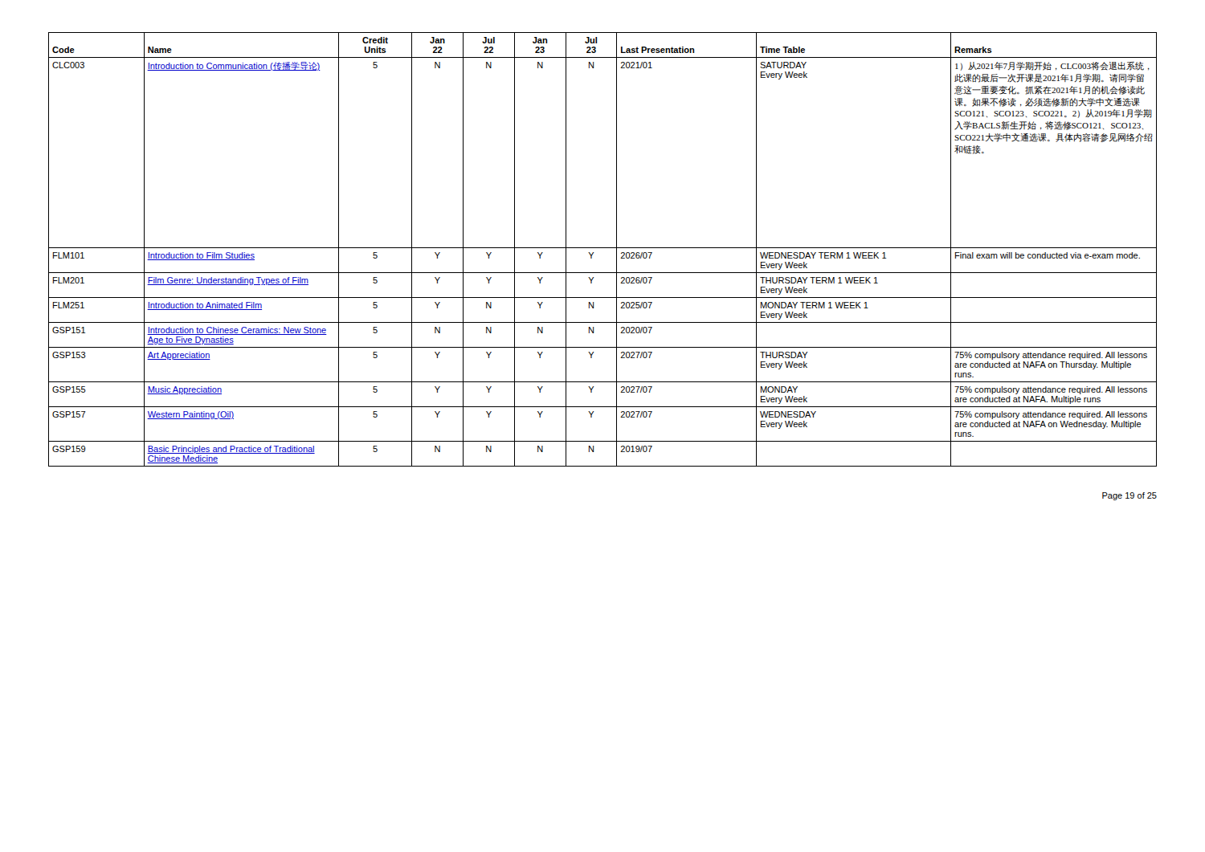| Code | Name | Credit Units | Jan 22 | Jul 22 | Jan 23 | Jul 23 | Last Presentation | Time Table | Remarks |
| --- | --- | --- | --- | --- | --- | --- | --- | --- | --- |
| CLC003 | Introduction to Communication (传播学导论) | 5 | N | N | N | N | 2021/01 | SATURDAY Every Week | 1）从2021年7月学期开始，CLC003将会退出系统，此课的最后一次开课是2021年1月学期。请同学留意这一重要变化。抓紧在2021年1月的机会修读此课。如果不修读，必须选修新的大学中文通选课SCO121、SCO123、SCO221。2）从2019年1月学期入学BACLS新生开始，将选修SCO121、SCO123、SCO221大学中文通选课。具体内容请参见网络介绍和链接。 |
| FLM101 | Introduction to Film Studies | 5 | Y | Y | Y | Y | 2026/07 | WEDNESDAY TERM 1 WEEK 1 Every Week | Final exam will be conducted via e-exam mode. |
| FLM201 | Film Genre: Understanding Types of Film | 5 | Y | Y | Y | Y | 2026/07 | THURSDAY TERM 1 WEEK 1 Every Week | |
| FLM251 | Introduction to Animated Film | 5 | Y | N | Y | N | 2025/07 | MONDAY TERM 1 WEEK 1 Every Week | |
| GSP151 | Introduction to Chinese Ceramics: New Stone Age to Five Dynasties | 5 | N | N | N | N | 2020/07 | | |
| GSP153 | Art Appreciation | 5 | Y | Y | Y | Y | 2027/07 | THURSDAY Every Week | 75% compulsory attendance required. All lessons are conducted at NAFA on Thursday. Multiple runs. |
| GSP155 | Music Appreciation | 5 | Y | Y | Y | Y | 2027/07 | MONDAY Every Week | 75% compulsory attendance required. All lessons are conducted at NAFA. Multiple runs |
| GSP157 | Western Painting (Oil) | 5 | Y | Y | Y | Y | 2027/07 | WEDNESDAY Every Week | 75% compulsory attendance required. All lessons are conducted at NAFA on Wednesday. Multiple runs. |
| GSP159 | Basic Principles and Practice of Traditional Chinese Medicine | 5 | N | N | N | N | 2019/07 | | |
Page 19 of 25